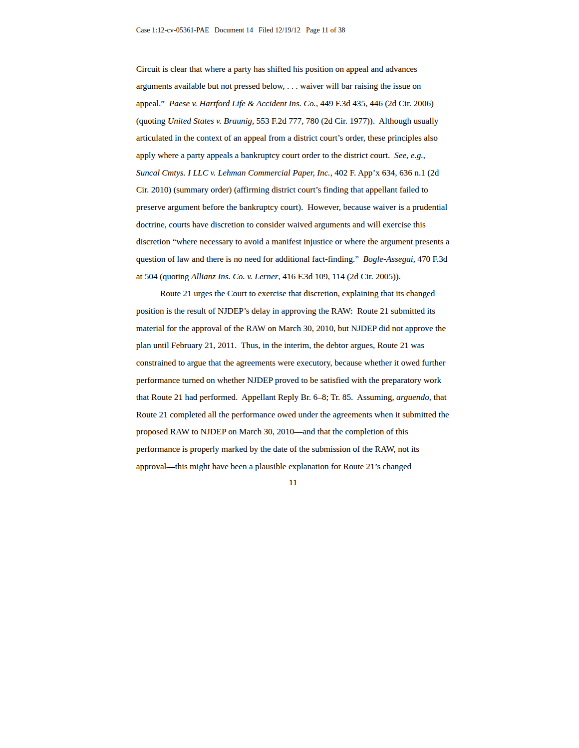Case 1:12-cv-05361-PAE Document 14 Filed 12/19/12 Page 11 of 38
Circuit is clear that where a party has shifted his position on appeal and advances arguments available but not pressed below, . . . waiver will bar raising the issue on appeal.” Paese v. Hartford Life & Accident Ins. Co., 449 F.3d 435, 446 (2d Cir. 2006) (quoting United States v. Braunig, 553 F.2d 777, 780 (2d Cir. 1977)). Although usually articulated in the context of an appeal from a district court’s order, these principles also apply where a party appeals a bankruptcy court order to the district court. See, e.g., Suncal Cmtys. I LLC v. Lehman Commercial Paper, Inc., 402 F. App’x 634, 636 n.1 (2d Cir. 2010) (summary order) (affirming district court’s finding that appellant failed to preserve argument before the bankruptcy court). However, because waiver is a prudential doctrine, courts have discretion to consider waived arguments and will exercise this discretion “where necessary to avoid a manifest injustice or where the argument presents a question of law and there is no need for additional fact-finding.” Bogle-Assegai, 470 F.3d at 504 (quoting Allianz Ins. Co. v. Lerner, 416 F.3d 109, 114 (2d Cir. 2005)).
Route 21 urges the Court to exercise that discretion, explaining that its changed position is the result of NJDEP’s delay in approving the RAW: Route 21 submitted its material for the approval of the RAW on March 30, 2010, but NJDEP did not approve the plan until February 21, 2011. Thus, in the interim, the debtor argues, Route 21 was constrained to argue that the agreements were executory, because whether it owed further performance turned on whether NJDEP proved to be satisfied with the preparatory work that Route 21 had performed. Appellant Reply Br. 6–8; Tr. 85. Assuming, arguendo, that Route 21 completed all the performance owed under the agreements when it submitted the proposed RAW to NJDEP on March 30, 2010—and that the completion of this performance is properly marked by the date of the submission of the RAW, not its approval—this might have been a plausible explanation for Route 21’s changed
11